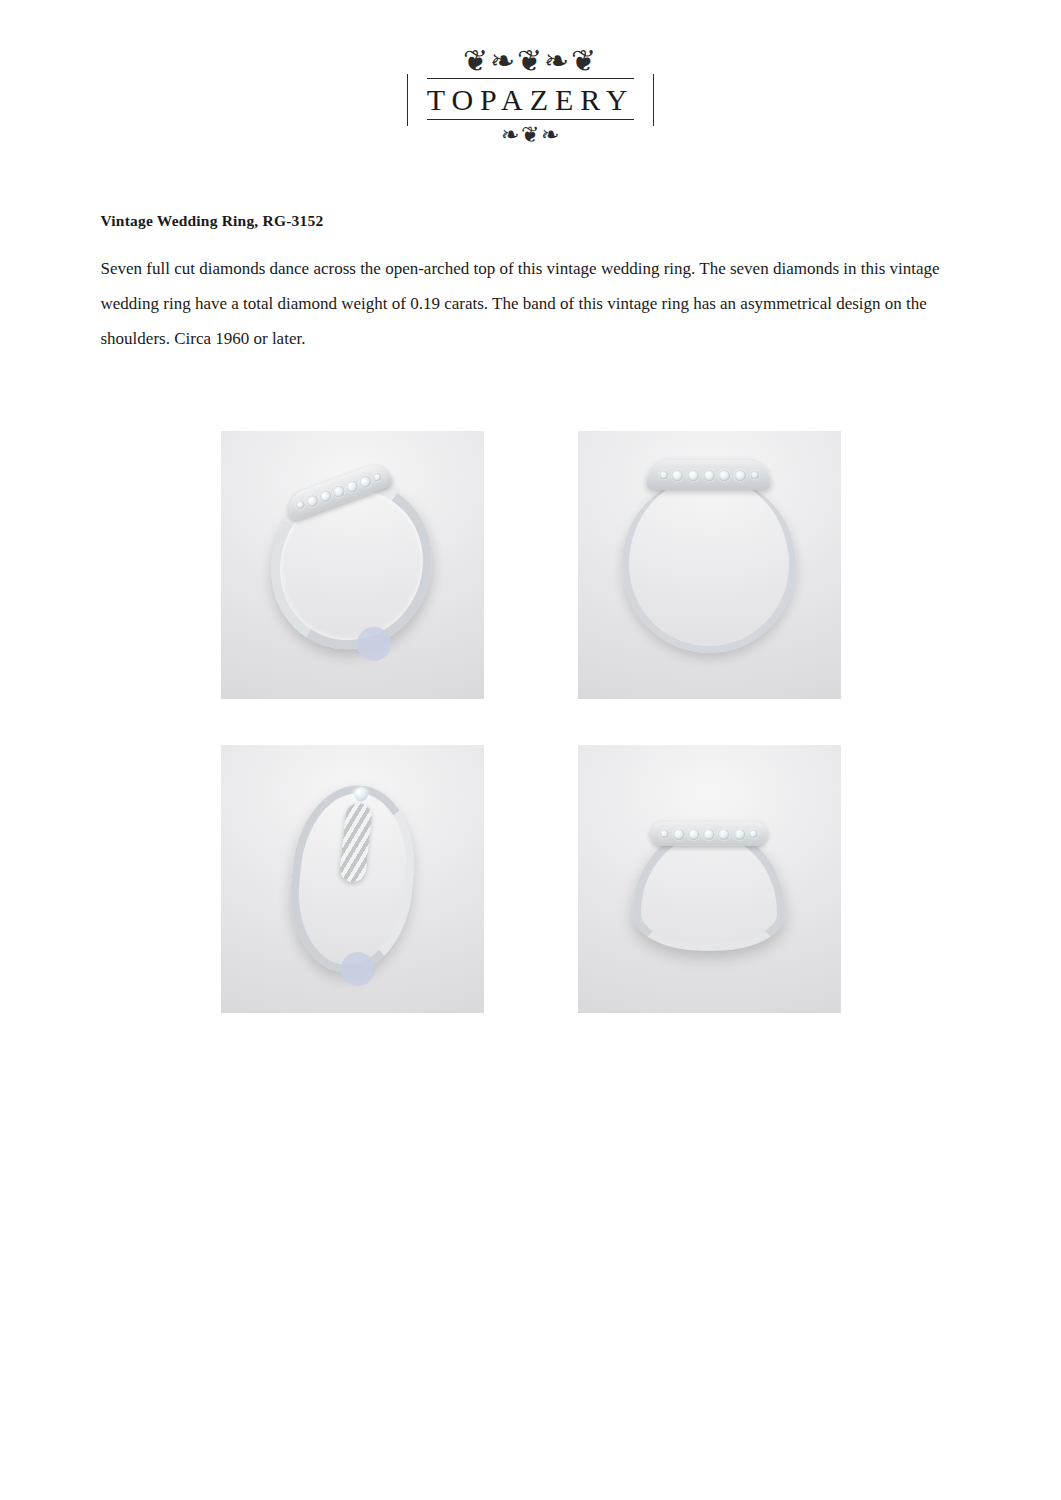❦❧❦❧❦
Topazery
❧❦❧
Vintage Wedding Ring, RG-3152
Seven full cut diamonds dance across the open-arched top of this vintage wedding ring. The seven diamonds in this vintage wedding ring have a total diamond weight of 0.19 carats. The band of this vintage ring has an asymmetrical design on the shoulders. Circa 1960 or later.